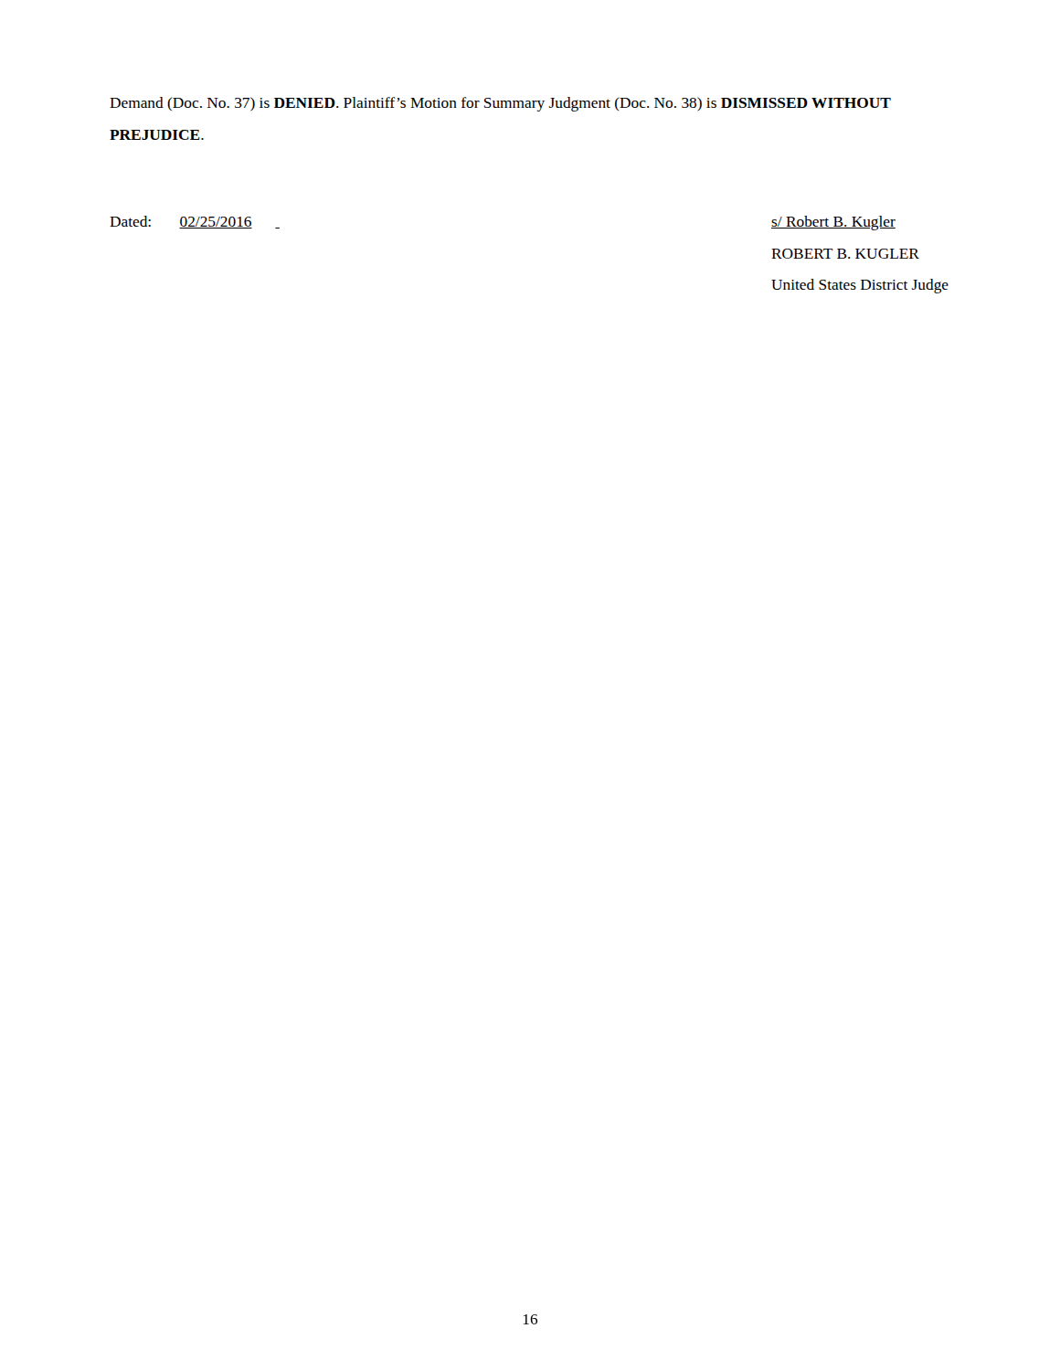Demand (Doc. No. 37) is DENIED. Plaintiff’s Motion for Summary Judgment (Doc. No. 38) is DISMISSED WITHOUT PREJUDICE.
Dated: 02/25/2016
s/ Robert B. Kugler ROBERT B. KUGLER United States District Judge
16